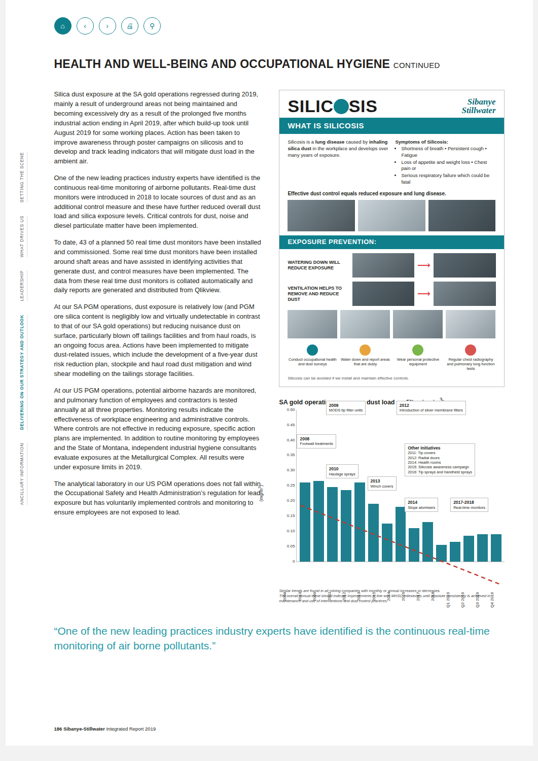⌂
‹
›
🖨
⚲
Setting the scene
What drives us
Leadership
Delivering on our strategy and outlook
Ancillary information
Health and well-being and occupational hygiene continued
Silica dust exposure at the SA gold operations regressed during 2019, mainly a result of underground areas not being maintained and becoming excessively dry as a result of the prolonged five months industrial action ending in April 2019, after which build-up took until August 2019 for some working places. Action has been taken to improve awareness through poster campaigns on silicosis and to develop and track leading indicators that will mitigate dust load in the ambient air.
One of the new leading practices industry experts have identified is the continuous real-time monitoring of airborne pollutants. Real-time dust monitors were introduced in 2018 to locate sources of dust and as an additional control measure and these have further reduced overall dust load and silica exposure levels. Critical controls for dust, noise and diesel particulate matter have been implemented.
To date, 43 of a planned 50 real time dust monitors have been installed and commissioned. Some real time dust monitors have been installed around shaft areas and have assisted in identifying activities that generate dust, and control measures have been implemented. The data from these real time dust monitors is collated automatically and daily reports are generated and distributed from Qlikview.
At our SA PGM operations, dust exposure is relatively low (and PGM ore silica content is negligibly low and virtually undetectable in contrast to that of our SA gold operations) but reducing nuisance dust on surface, particularly blown off tailings facilities and from haul roads, is an ongoing focus area. Actions have been implemented to mitigate dust-related issues, which include the development of a five-year dust risk reduction plan, stockpile and haul road dust mitigation and wind shear modelling on the tailings storage facilities.
At our US PGM operations, potential airborne hazards are monitored, and pulmonary function of employees and contractors is tested annually at all three properties. Monitoring results indicate the effectiveness of workplace engineering and administrative controls. Where controls are not effective in reducing exposure, specific action plans are implemented. In addition to routine monitoring by employees and the State of Montana, independent industrial hygiene consultants evaluate exposures at the Metallurgical Complex. All results were under exposure limits in 2019.
The analytical laboratory in our US PGM operations does not fall within the Occupational Safety and Health Administration’s regulation for lead exposure but has voluntarily implemented controls and monitoring to ensure employees are not exposed to lead.
SILIC SIS
Sibanye Stillwater
WHAT IS SILICOSIS
Silicosis is a lung disease caused by inhaling silica dust in the workplace and develops over many years of exposure.
Symptoms of Silicosis:
Shortness of breath • Persistent cough • Fatigue
Loss of appetite and weight loss • Chest pain or
Serious respiratory failure which could be fatal
Effective dust control equals reduced exposure and lung disease.
EXPOSURE PREVENTION:
WATERING DOWN WILL REDUCE EXPOSURE
⟶
VENTILATION HELPS TO REMOVE AND REDUCE DUST
⟶
Conduct occupational health and dust surveys
Water down and report areas that are dusty
Wear personal protective equipment
Regular chest radiography and pulmonary lung function tests
Silicosis can be avoided if we install and maintain effective controls.
SA gold operations: average dust load on filter (mg/m3)
(mg/m3)
0.50
0.45
0,40
0.35
0.30
0.25
0.20
0.15
0.10
0.05
0
2009 MODS tip filter units
2012 Introduction of silver membrane filters
2008 Footwall treatments
2010 Haulage sprays
2013 Winch covers
Other initiatives 2011: Tip covers
2012: Radial doors
2014: Health rooms
2015: Silicosis awareness campaign
2016: Tip sprays and handheld sprays
2014 Stope atomisers
2017-2018 Real-time monitors
2008
2010
2009
2011
2012
2013
2015
2014
2016
2017
2018
Q1 2019
Q2 2019
Q3 2019
Q4 2019
Similar trends are found in all mining companies with monthly or annual increases or decreases.
The overall annual trend should indicate improvements in line with MHSC milestones until absolute consistency is achieved in maintenance and use of interventions and dust control practices.
“One of the new leading practices industry experts have identified is the continuous real-time monitoring of air borne pollutants.”
186 Sibanye-Stillwater Integrated Report 2019